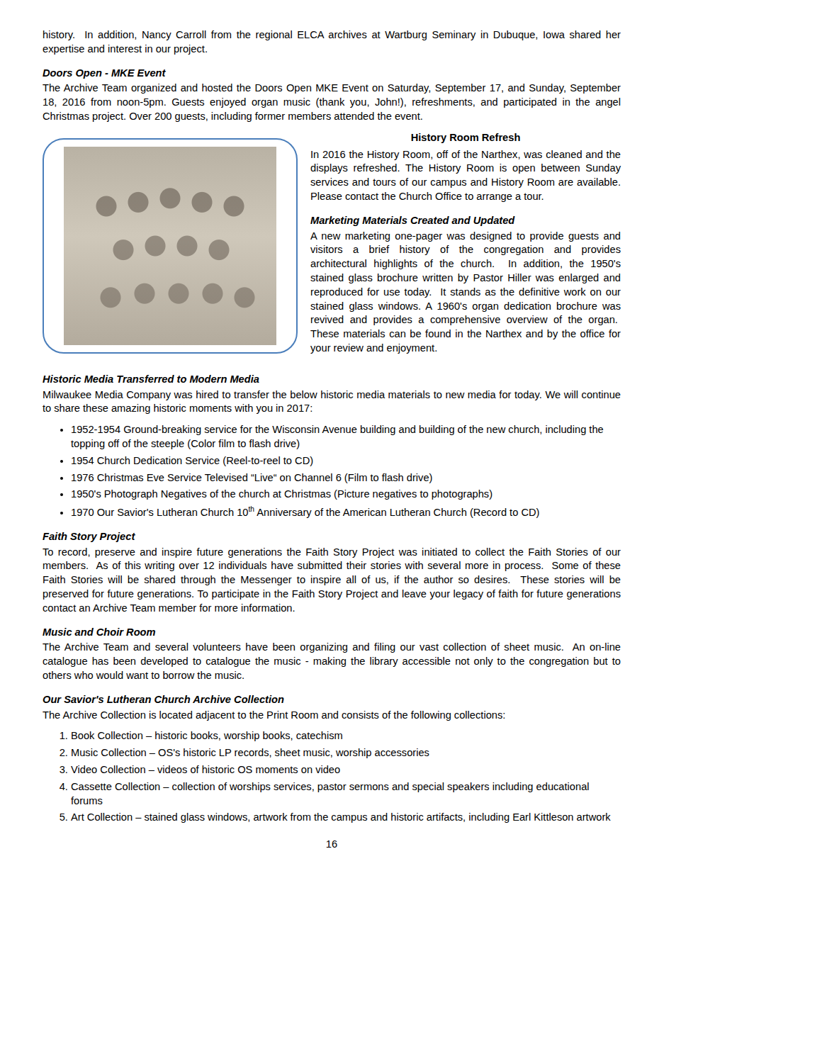history. In addition, Nancy Carroll from the regional ELCA archives at Wartburg Seminary in Dubuque, Iowa shared her expertise and interest in our project.
Doors Open - MKE Event
The Archive Team organized and hosted the Doors Open MKE Event on Saturday, September 17, and Sunday, September 18, 2016 from noon-5pm. Guests enjoyed organ music (thank you, John!), refreshments, and participated in the angel Christmas project. Over 200 guests, including former members attended the event.
History Room Refresh
In 2016 the History Room, off of the Narthex, was cleaned and the displays refreshed. The History Room is open between Sunday services and tours of our campus and History Room are available. Please contact the Church Office to arrange a tour.
Marketing Materials Created and Updated
A new marketing one-pager was designed to provide guests and visitors a brief history of the congregation and provides architectural highlights of the church. In addition, the 1950's stained glass brochure written by Pastor Hiller was enlarged and reproduced for use today. It stands as the definitive work on our stained glass windows. A 1960's organ dedication brochure was revived and provides a comprehensive overview of the organ. These materials can be found in the Narthex and by the office for your review and enjoyment.
Historic Media Transferred to Modern Media
Milwaukee Media Company was hired to transfer the below historic media materials to new media for today. We will continue to share these amazing historic moments with you in 2017:
1952-1954 Ground-breaking service for the Wisconsin Avenue building and building of the new church, including the topping off of the steeple (Color film to flash drive)
1954 Church Dedication Service (Reel-to-reel to CD)
1976 Christmas Eve Service Televised “Live“ on Channel 6 (Film to flash drive)
1950's Photograph Negatives of the church at Christmas (Picture negatives to photographs)
1970 Our Savior's Lutheran Church 10th Anniversary of the American Lutheran Church (Record to CD)
Faith Story Project
To record, preserve and inspire future generations the Faith Story Project was initiated to collect the Faith Stories of our members. As of this writing over 12 individuals have submitted their stories with several more in process. Some of these Faith Stories will be shared through the Messenger to inspire all of us, if the author so desires. These stories will be preserved for future generations. To participate in the Faith Story Project and leave your legacy of faith for future generations contact an Archive Team member for more information.
Music and Choir Room
The Archive Team and several volunteers have been organizing and filing our vast collection of sheet music. An on-line catalogue has been developed to catalogue the music - making the library accessible not only to the congregation but to others who would want to borrow the music.
Our Savior's Lutheran Church Archive Collection
The Archive Collection is located adjacent to the Print Room and consists of the following collections:
Book Collection – historic books, worship books, catechism
Music Collection – OS's historic LP records, sheet music, worship accessories
Video Collection – videos of historic OS moments on video
Cassette Collection – collection of worships services, pastor sermons and special speakers including educational forums
Art Collection – stained glass windows, artwork from the campus and historic artifacts, including Earl Kittleson artwork
16